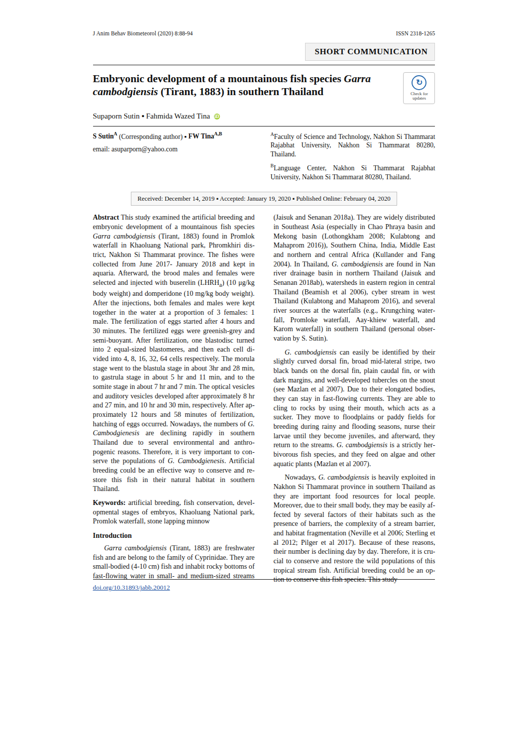J Anim Behav Biometeorol (2020) 8:88-94
ISSN 2318-1265
SHORT COMMUNICATION
Embryonic development of a mountainous fish species Garra cambodgiensis (Tirant, 1883) in southern Thailand
↻
Check for
updates
Supaporn Sutin ▪ Fahmida Wazed Tina iD
S SutinA (Corresponding author) ▪ FW TinaA,B
email: asuparporn@yahoo.com
AFaculty of Science and Technology, Nakhon Si Thammarat Rajabhat University, Nakhon Si Thammarat 80280, Thailand.
BLanguage Center, Nakhon Si Thammarat Rajabhat University, Nakhon Si Thammarat 80280, Thailand.
Received: December 14, 2019 ▪ Accepted: January 19, 2020 ▪ Published Online: February 04, 2020
Abstract This study examined the artificial breeding and embryonic development of a mountainous fish species Garra cambodgiensis (Tirant, 1883) found in Promlok waterfall in Khaoluang National park, Phromkhiri district, Nakhon Si Thammarat province. The fishes were collected from June 2017- January 2018 and kept in aquaria. Afterward, the brood males and females were selected and injected with buserelin (LHRHa) (10 μg/kg body weight) and domperidone (10 mg/kg body weight). After the injections, both females and males were kept together in the water at a proportion of 3 females: 1 male. The fertilization of eggs started after 4 hours and 30 minutes. The fertilized eggs were greenish-grey and semi-buoyant. After fertilization, one blastodisc turned into 2 equal-sized blastomeres, and then each cell divided into 4, 8, 16, 32, 64 cells respectively. The morula stage went to the blastula stage in about 3hr and 28 min, to gastrula stage in about 5 hr and 11 min, and to the somite stage in about 7 hr and 7 min. The optical vesicles and auditory vesicles developed after approximately 8 hr and 27 min, and 10 hr and 30 min, respectively. After approximately 12 hours and 58 minutes of fertilization, hatching of eggs occurred. Nowadays, the numbers of G. Cambodgienesis are declining rapidly in southern Thailand due to several environmental and anthropogenic reasons. Therefore, it is very important to conserve the populations of G. Cambodgienesis. Artificial breeding could be an effective way to conserve and restore this fish in their natural habitat in southern Thailand.
Keywords: artificial breeding, fish conservation, developmental stages of embryos, Khaoluang National park, Promlok waterfall, stone lapping minnow
Introduction
Garra cambodgiensis (Tirant, 1883) are freshwater fish and are belong to the family of Cyprinidae. They are small-bodied (4-10 cm) fish and inhabit rocky bottoms of fast-flowing water in small- and medium-sized streams (Jaisuk and Senanan 2018a). They are widely distributed in Southeast Asia (especially in Chao Phraya basin and Mekong basin (Lothongkham 2008; Kulabtong and Mahaprom 2016)), Southern China, India, Middle East and northern and central Africa (Kullander and Fang 2004). In Thailand, G. cambodgiensis are found in Nan river drainage basin in northern Thailand (Jaisuk and Senanan 2018ab), watersheds in eastern region in central Thailand (Beamish et al 2006), cyber stream in west Thailand (Kulabtong and Mahaprom 2016), and several river sources at the waterfalls (e.g., Krungching waterfall, Promloke waterfall, Aay-khiew waterfall, and Karom waterfall) in southern Thailand (personal observation by S. Sutin).
G. cambodgiensis can easily be identified by their slightly curved dorsal fin, broad mid-lateral stripe, two black bands on the dorsal fin, plain caudal fin, or with dark margins, and well-developed tubercles on the snout (see Mazlan et al 2007). Due to their elongated bodies, they can stay in fast-flowing currents. They are able to cling to rocks by using their mouth, which acts as a sucker. They move to floodplains or paddy fields for breeding during rainy and flooding seasons, nurse their larvae until they become juveniles, and afterward, they return to the streams. G. cambodgiensis is a strictly herbivorous fish species, and they feed on algae and other aquatic plants (Mazlan et al 2007).
Nowadays, G. cambodgiensis is heavily exploited in Nakhon Si Thammarat province in southern Thailand as they are important food resources for local people. Moreover, due to their small body, they may be easily affected by several factors of their habitats such as the presence of barriers, the complexity of a stream barrier, and habitat fragmentation (Neville et al 2006; Sterling et al 2012; Pilger et al 2017). Because of these reasons, their number is declining day by day. Therefore, it is crucial to conserve and restore the wild populations of this tropical stream fish. Artificial breeding could be an option to conserve this fish species. This study
doi.org/10.31893/jabb.20012